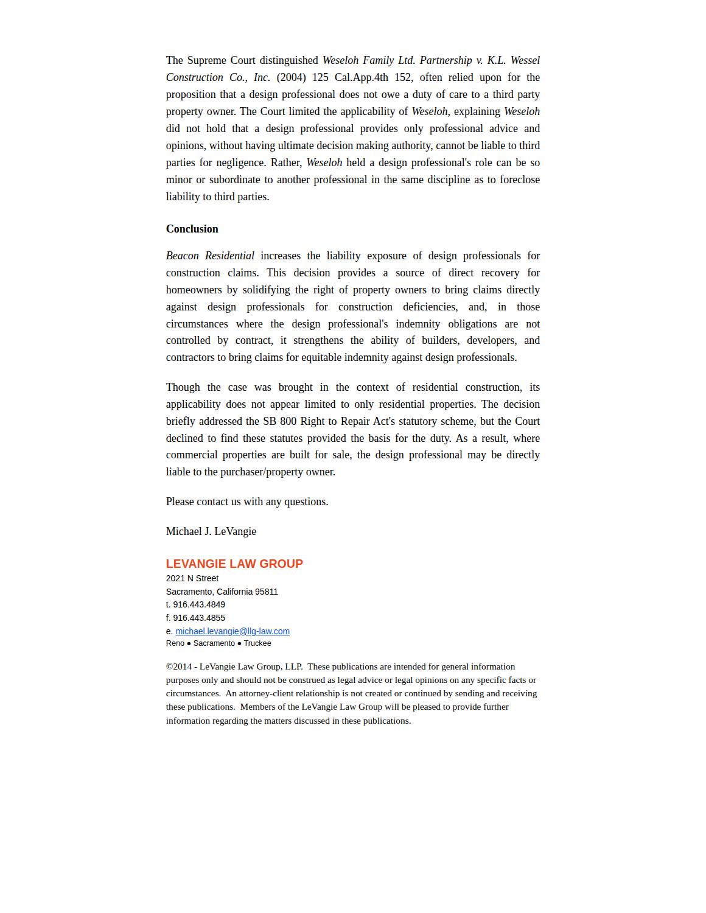The Supreme Court distinguished Weseloh Family Ltd. Partnership v. K.L. Wessel Construction Co., Inc. (2004) 125 Cal.App.4th 152, often relied upon for the proposition that a design professional does not owe a duty of care to a third party property owner. The Court limited the applicability of Weseloh, explaining Weseloh did not hold that a design professional provides only professional advice and opinions, without having ultimate decision making authority, cannot be liable to third parties for negligence. Rather, Weseloh held a design professional's role can be so minor or subordinate to another professional in the same discipline as to foreclose liability to third parties.
Conclusion
Beacon Residential increases the liability exposure of design professionals for construction claims. This decision provides a source of direct recovery for homeowners by solidifying the right of property owners to bring claims directly against design professionals for construction deficiencies, and, in those circumstances where the design professional's indemnity obligations are not controlled by contract, it strengthens the ability of builders, developers, and contractors to bring claims for equitable indemnity against design professionals.
Though the case was brought in the context of residential construction, its applicability does not appear limited to only residential properties. The decision briefly addressed the SB 800 Right to Repair Act's statutory scheme, but the Court declined to find these statutes provided the basis for the duty. As a result, where commercial properties are built for sale, the design professional may be directly liable to the purchaser/property owner.
Please contact us with any questions.
Michael J. LeVangie
LEVANGIE LAW GROUP
2021 N Street
Sacramento, California 95811
t. 916.443.4849
f. 916.443.4855
e. michael.levangie@llg-law.com
Reno ● Sacramento ● Truckee
©2014 - LeVangie Law Group, LLP. These publications are intended for general information purposes only and should not be construed as legal advice or legal opinions on any specific facts or circumstances. An attorney-client relationship is not created or continued by sending and receiving these publications. Members of the LeVangie Law Group will be pleased to provide further information regarding the matters discussed in these publications.